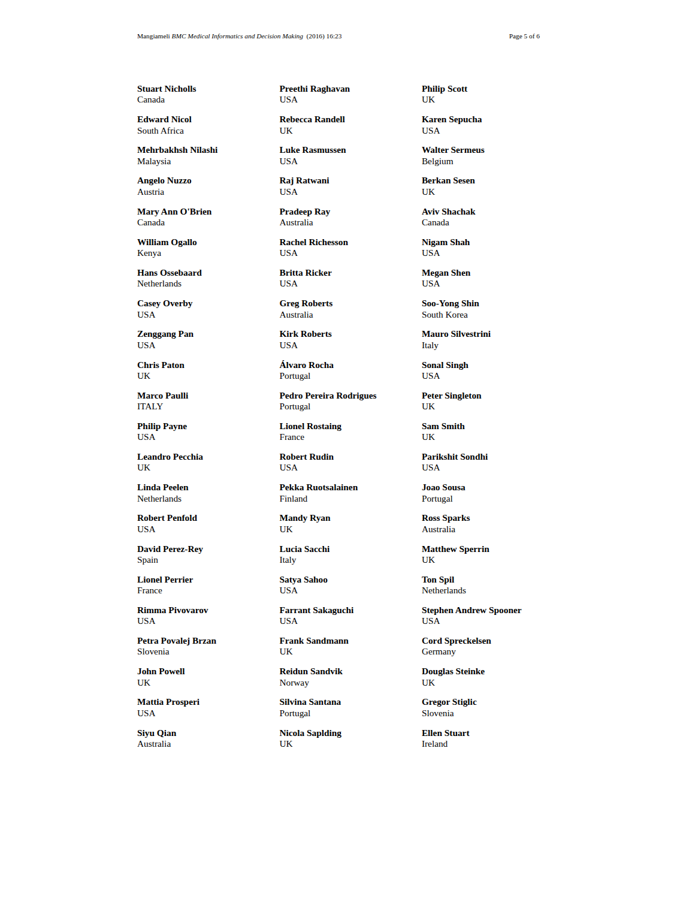Mangiameli BMC Medical Informatics and Decision Making (2016) 16:23 Page 5 of 6
Stuart Nicholls Canada
Edward Nicol South Africa
Mehrbakhsh Nilashi Malaysia
Angelo Nuzzo Austria
Mary Ann O'Brien Canada
William Ogallo Kenya
Hans Ossebaard Netherlands
Casey Overby USA
Zenggang Pan USA
Chris Paton UK
Marco Paulli ITALY
Philip Payne USA
Leandro Pecchia UK
Linda Peelen Netherlands
Robert Penfold USA
David Perez-Rey Spain
Lionel Perrier France
Rimma Pivovarov USA
Petra Povalej Brzan Slovenia
John Powell UK
Mattia Prosperi USA
Siyu Qian Australia
Preethi Raghavan USA
Rebecca Randell UK
Luke Rasmussen USA
Raj Ratwani USA
Pradeep Ray Australia
Rachel Richesson USA
Britta Ricker USA
Greg Roberts Australia
Kirk Roberts USA
Álvaro Rocha Portugal
Pedro Pereira Rodrigues Portugal
Lionel Rostaing France
Robert Rudin USA
Pekka Ruotsalainen Finland
Mandy Ryan UK
Lucia Sacchi Italy
Satya Sahoo USA
Farrant Sakaguchi USA
Frank Sandmann UK
Reidun Sandvik Norway
Silvina Santana Portugal
Nicola Saplding UK
Philip Scott UK
Karen Sepucha USA
Walter Sermeus Belgium
Berkan Sesen UK
Aviv Shachak Canada
Nigam Shah USA
Megan Shen USA
Soo-Yong Shin South Korea
Mauro Silvestrini Italy
Sonal Singh USA
Peter Singleton UK
Sam Smith UK
Parikshit Sondhi USA
Joao Sousa Portugal
Ross Sparks Australia
Matthew Sperrin UK
Ton Spil Netherlands
Stephen Andrew Spooner USA
Cord Spreckelsen Germany
Douglas Steinke UK
Gregor Stiglic Slovenia
Ellen Stuart Ireland